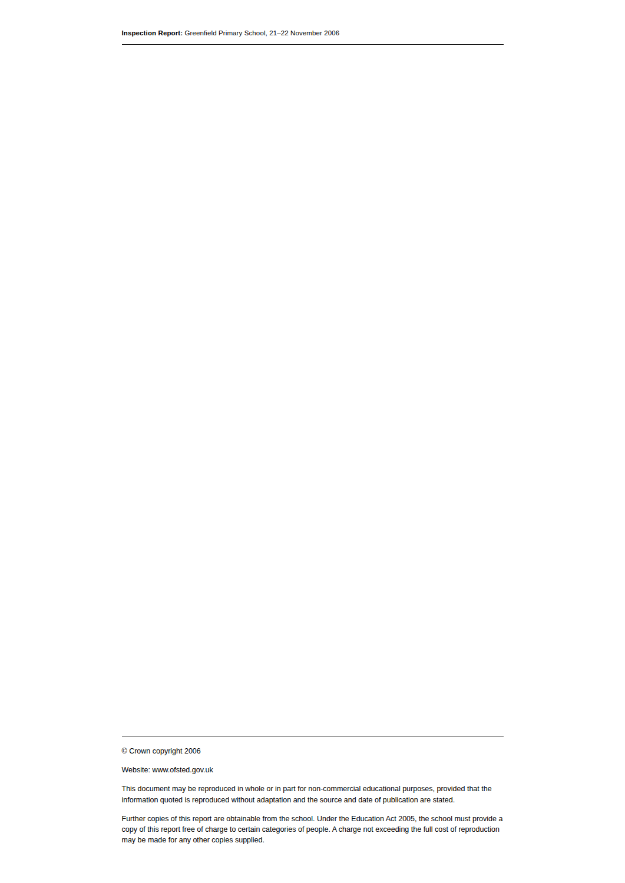Inspection Report: Greenfield Primary School, 21–22 November 2006
© Crown copyright 2006
Website: www.ofsted.gov.uk
This document may be reproduced in whole or in part for non-commercial educational purposes, provided that the information quoted is reproduced without adaptation and the source and date of publication are stated.
Further copies of this report are obtainable from the school. Under the Education Act 2005, the school must provide a copy of this report free of charge to certain categories of people. A charge not exceeding the full cost of reproduction may be made for any other copies supplied.